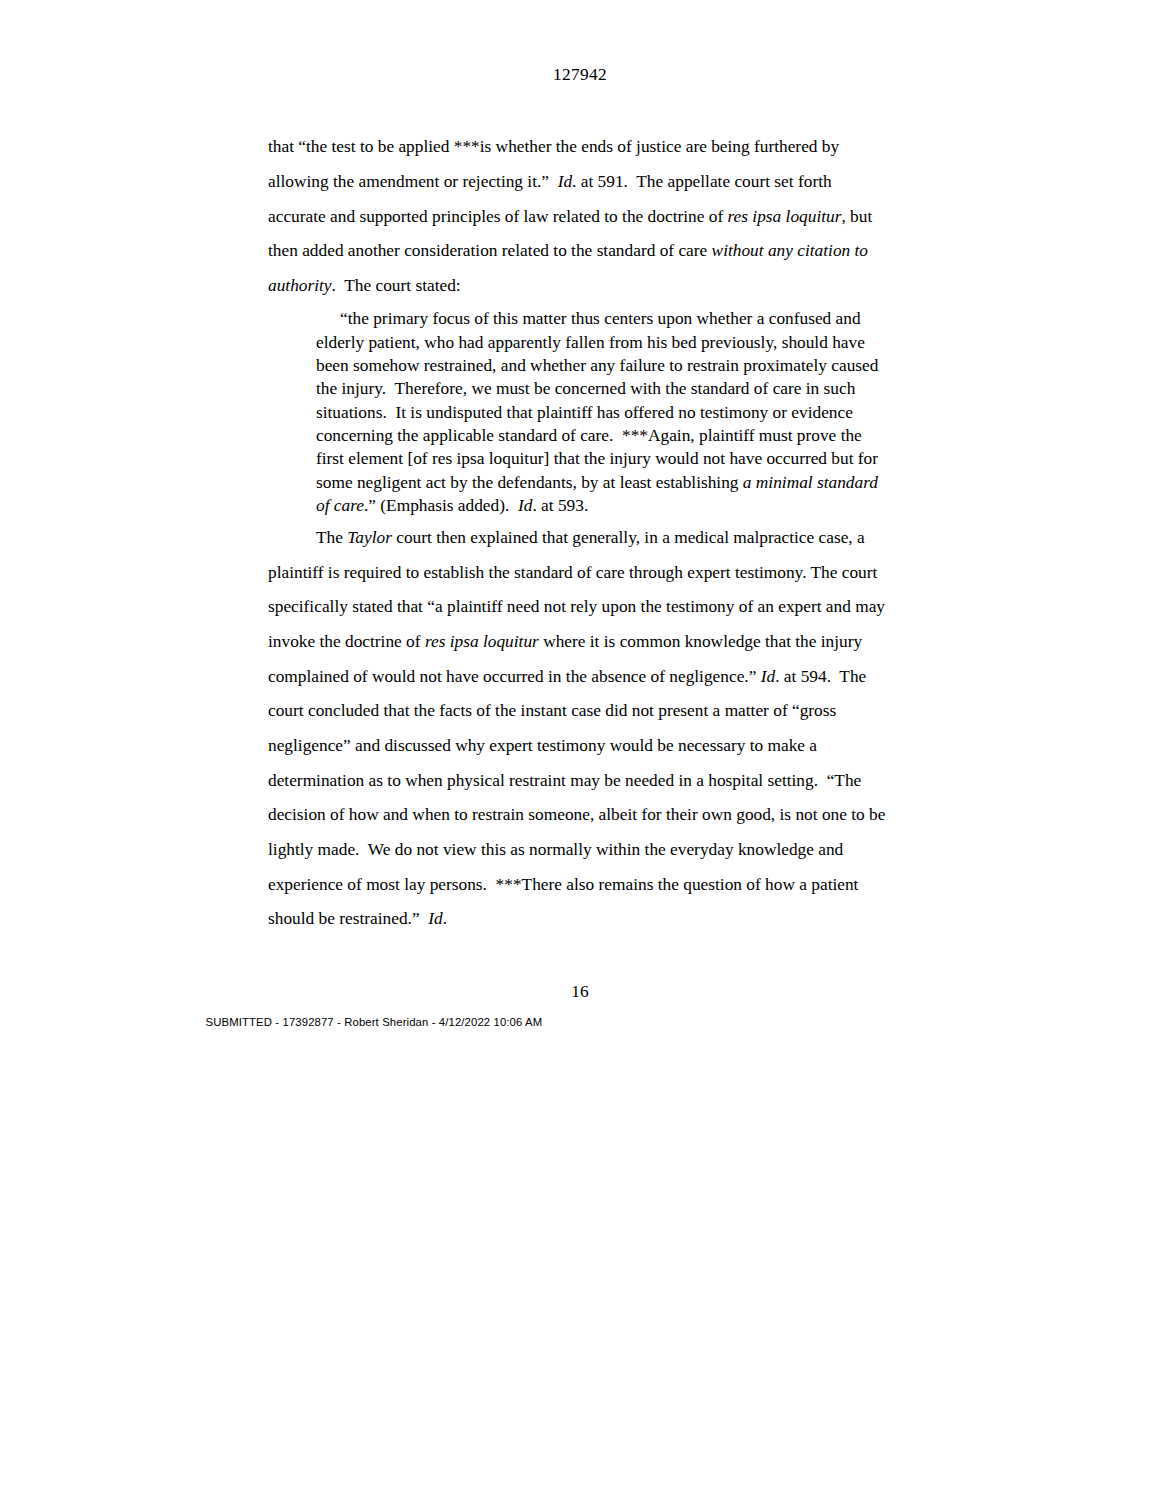127942
that “the test to be applied ***is whether the ends of justice are being furthered by allowing the amendment or rejecting it.” Id. at 591. The appellate court set forth accurate and supported principles of law related to the doctrine of res ipsa loquitur, but then added another consideration related to the standard of care without any citation to authority. The court stated:
“the primary focus of this matter thus centers upon whether a confused and elderly patient, who had apparently fallen from his bed previously, should have been somehow restrained, and whether any failure to restrain proximately caused the injury. Therefore, we must be concerned with the standard of care in such situations. It is undisputed that plaintiff has offered no testimony or evidence concerning the applicable standard of care. ***Again, plaintiff must prove the first element [of res ipsa loquitur] that the injury would not have occurred but for some negligent act by the defendants, by at least establishing a minimal standard of care.” (Emphasis added). Id. at 593.
The Taylor court then explained that generally, in a medical malpractice case, a plaintiff is required to establish the standard of care through expert testimony. The court specifically stated that “a plaintiff need not rely upon the testimony of an expert and may invoke the doctrine of res ipsa loquitur where it is common knowledge that the injury complained of would not have occurred in the absence of negligence.” Id. at 594. The court concluded that the facts of the instant case did not present a matter of “gross negligence” and discussed why expert testimony would be necessary to make a determination as to when physical restraint may be needed in a hospital setting. “The decision of how and when to restrain someone, albeit for their own good, is not one to be lightly made. We do not view this as normally within the everyday knowledge and experience of most lay persons. ***There also remains the question of how a patient should be restrained.” Id.
16
SUBMITTED - 17392877 - Robert Sheridan - 4/12/2022 10:06 AM